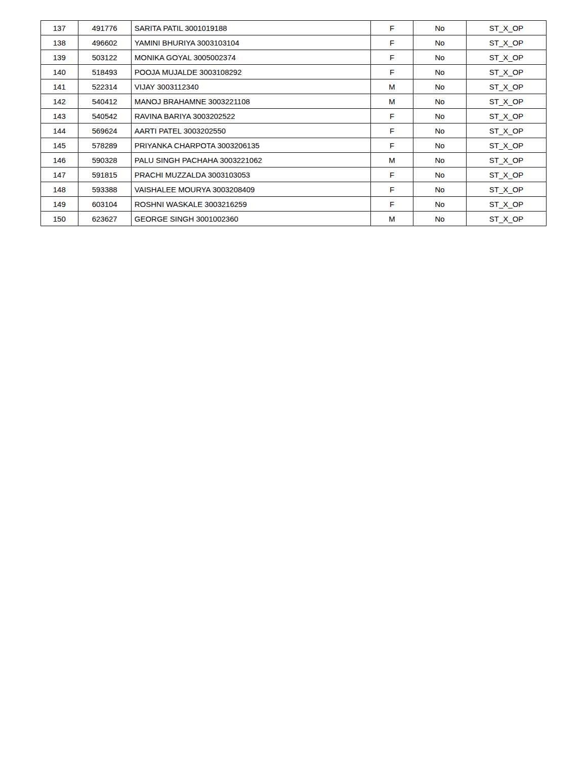| 137 | 491776 | SARITA PATIL 3001019188 | F | No | ST_X_OP |
| 138 | 496602 | YAMINI BHURIYA 3003103104 | F | No | ST_X_OP |
| 139 | 503122 | MONIKA GOYAL 3005002374 | F | No | ST_X_OP |
| 140 | 518493 | POOJA MUJALDE 3003108292 | F | No | ST_X_OP |
| 141 | 522314 | VIJAY 3003112340 | M | No | ST_X_OP |
| 142 | 540412 | MANOJ BRAHAMNE 3003221108 | M | No | ST_X_OP |
| 143 | 540542 | RAVINA BARIYA 3003202522 | F | No | ST_X_OP |
| 144 | 569624 | AARTI PATEL 3003202550 | F | No | ST_X_OP |
| 145 | 578289 | PRIYANKA CHARPOTA 3003206135 | F | No | ST_X_OP |
| 146 | 590328 | PALU SINGH PACHAHA 3003221062 | M | No | ST_X_OP |
| 147 | 591815 | PRACHI MUZZALDA 3003103053 | F | No | ST_X_OP |
| 148 | 593388 | VAISHALEE MOURYA 3003208409 | F | No | ST_X_OP |
| 149 | 603104 | ROSHNI WASKALE 3003216259 | F | No | ST_X_OP |
| 150 | 623627 | GEORGE SINGH 3001002360 | M | No | ST_X_OP |